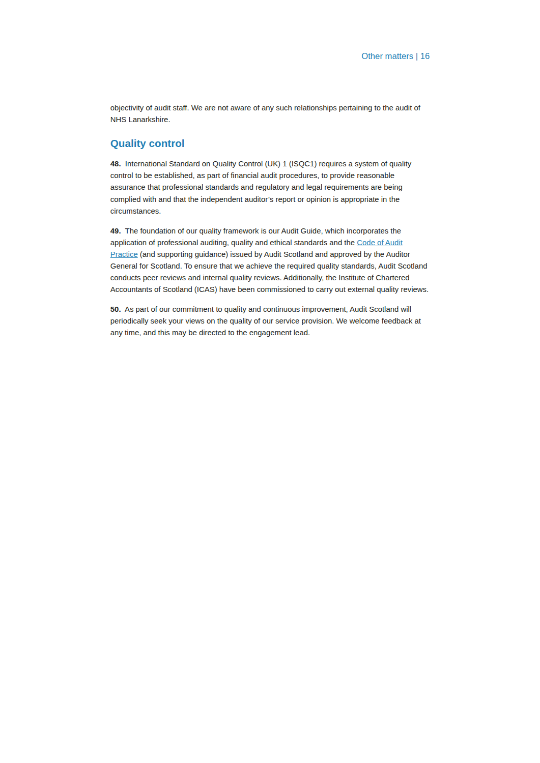Other matters | 16
objectivity of audit staff. We are not aware of any such relationships pertaining to the audit of NHS Lanarkshire.
Quality control
48. International Standard on Quality Control (UK) 1 (ISQC1) requires a system of quality control to be established, as part of financial audit procedures, to provide reasonable assurance that professional standards and regulatory and legal requirements are being complied with and that the independent auditor’s report or opinion is appropriate in the circumstances.
49. The foundation of our quality framework is our Audit Guide, which incorporates the application of professional auditing, quality and ethical standards and the Code of Audit Practice (and supporting guidance) issued by Audit Scotland and approved by the Auditor General for Scotland. To ensure that we achieve the required quality standards, Audit Scotland conducts peer reviews and internal quality reviews. Additionally, the Institute of Chartered Accountants of Scotland (ICAS) have been commissioned to carry out external quality reviews.
50. As part of our commitment to quality and continuous improvement, Audit Scotland will periodically seek your views on the quality of our service provision. We welcome feedback at any time, and this may be directed to the engagement lead.